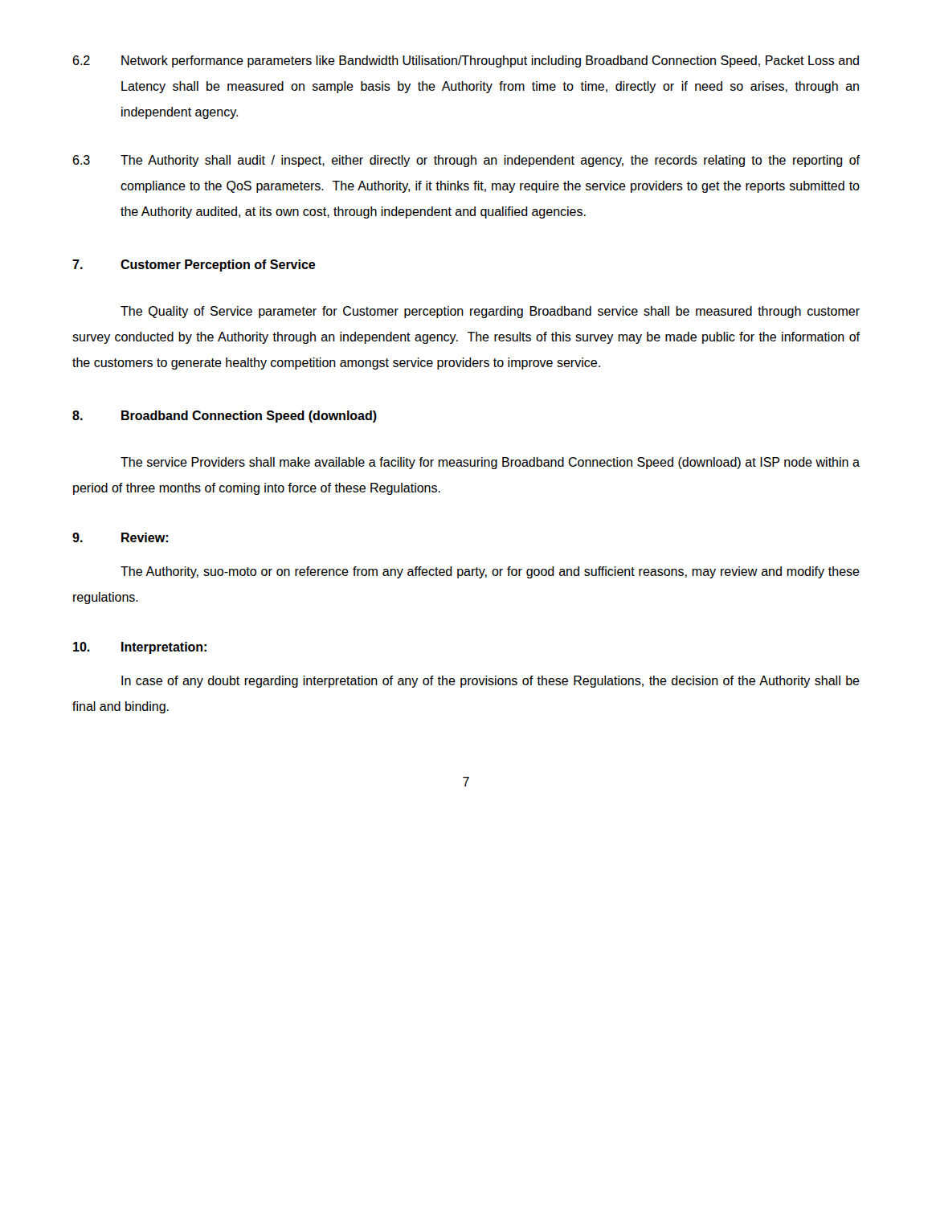6.2
Network performance parameters like Bandwidth Utilisation/Throughput including Broadband Connection Speed, Packet Loss and Latency shall be measured on sample basis by the Authority from time to time, directly or if need so arises, through an independent agency.
6.3
The Authority shall audit / inspect, either directly or through an independent agency, the records relating to the reporting of compliance to the QoS parameters. The Authority, if it thinks fit, may require the service providers to get the reports submitted to the Authority audited, at its own cost, through independent and qualified agencies.
7.
Customer Perception of Service
The Quality of Service parameter for Customer perception regarding Broadband service shall be measured through customer survey conducted by the Authority through an independent agency. The results of this survey may be made public for the information of the customers to generate healthy competition amongst service providers to improve service.
8.
Broadband Connection Speed (download)
The service Providers shall make available a facility for measuring Broadband Connection Speed (download) at ISP node within a period of three months of coming into force of these Regulations.
9.
Review:
The Authority, suo-moto or on reference from any affected party, or for good and sufficient reasons, may review and modify these regulations.
10.
Interpretation:
In case of any doubt regarding interpretation of any of the provisions of these Regulations, the decision of the Authority shall be final and binding.
7